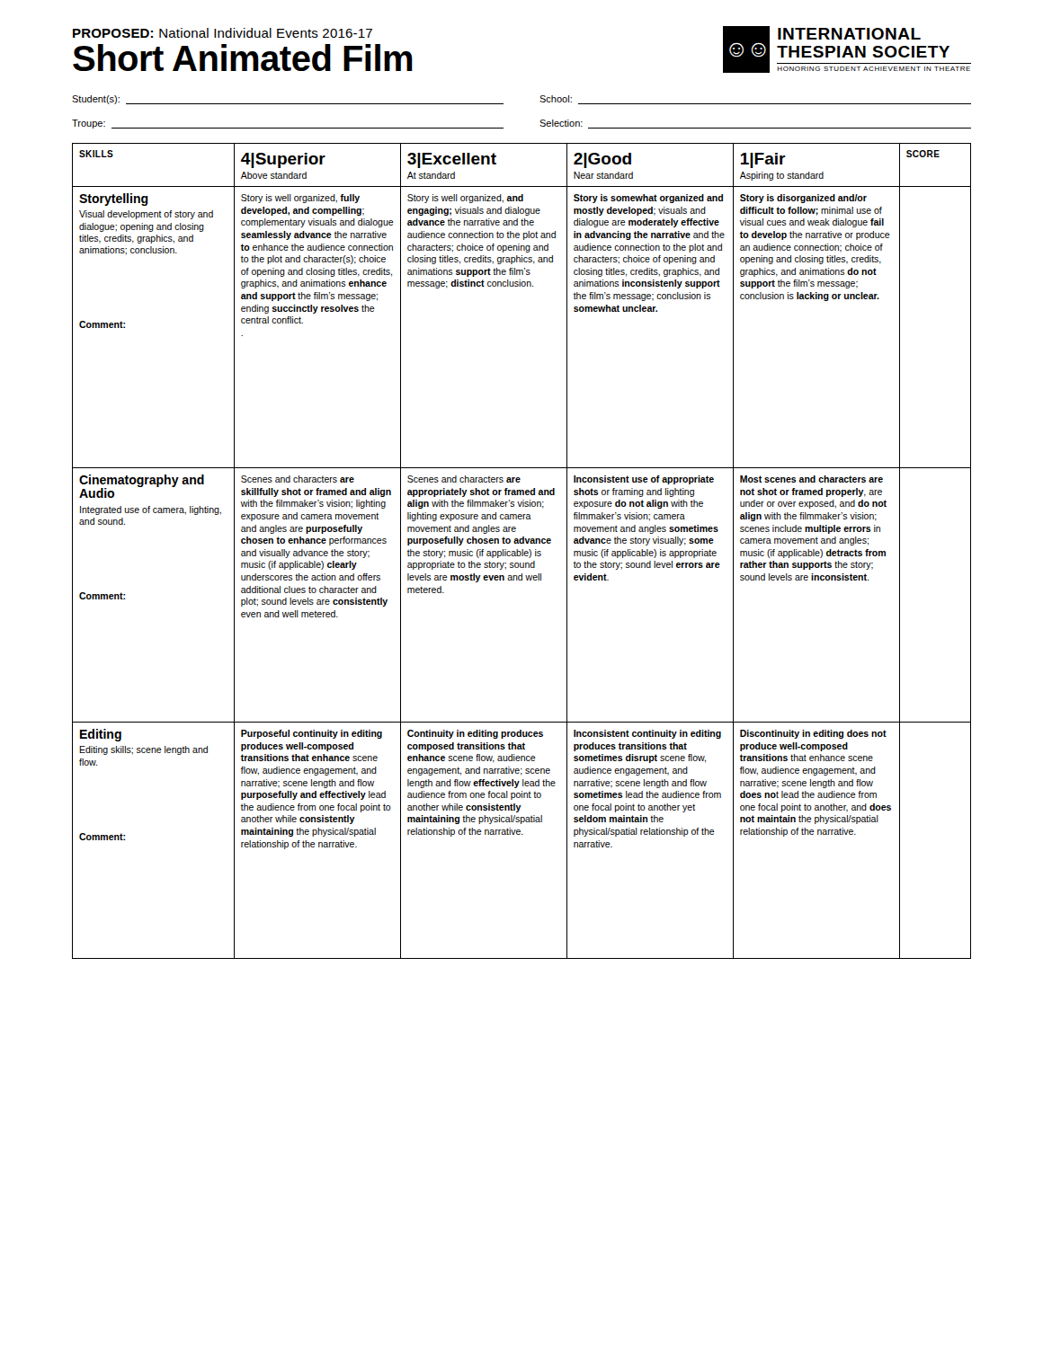PROPOSED: National Individual Events 2016-17
Short Animated Film
☺☺
INTERNATIONAL
THESPIAN SOCIETY
HONORING STUDENT ACHIEVEMENT IN THEATRE
Student(s):
School:
Troupe:
Selection:
| SKILLS | 4 / Superior Above standard | 3 / Excellent At standard | 2 / Good Near standard | 1 / Fair Aspiring to standard | SCORE |
| --- | --- | --- | --- | --- | --- |
| Storytelling Visual development of story and dialogue; opening and closing titles, credits, graphics, and animations; conclusion. Comment: | Story is well organized, fully developed, and compelling ; complementary visuals and dialogue seamlessly advance the narrative to enhance the audience connection to the plot and character(s); choice of opening and closing titles, credits, graphics, and animations enhance and support the film’s message; ending succinctly resolves the central conflict. . | Story is well organized, and engaging; visuals and dialogue advance the narrative and the audience connection to the plot and characters; choice of opening and closing titles, credits, graphics, and animations support the film’s message; distinct conclusion. | Story is somewhat organized and mostly developed ; visuals and dialogue are moderately effective in advancing the narrative and the audience connection to the plot and characters; choice of opening and closing titles, credits, graphics, and animations inconsistenly support the film’s message; conclusion is somewhat unclear. | Story is disorganized and/or difficult to follow; minimal use of visual cues and weak dialogue fail to develop the narrative or produce an audience connection; choice of opening and closing titles, credits, graphics, and animations do not support the film’s message; conclusion is lacking or unclear. | |
| Cinematography and Audio Integrated use of camera, lighting, and sound. Comment: | Scenes and characters are skillfully shot or framed and align with the filmmaker’s vision; lighting exposure and camera movement and angles are purposefully chosen to enhance performances and visually advance the story; music (if applicable) clearly underscores the action and offers additional clues to character and plot; sound levels are consistently even and well metered. | Scenes and characters are appropriately shot or framed and align with the filmmaker’s vision; lighting exposure and camera movement and angles are purposefully chosen to advance the story; music (if applicable) is appropriate to the story; sound levels are mostly even and well metered. | Inconsistent use of appropriate shots or framing and lighting exposure do not align with the filmmaker’s vision; camera movement and angles sometimes advanc e the story visually; some music (if applicable) is appropriate to the story; sound level errors are evident . | Most scenes and characters are not shot or framed properly , are under or over exposed, and do not align with the filmmaker’s vision; scenes include multiple errors in camera movement and angles; music (if applicable) detracts from rather than supports the story; sound levels are inconsistent . | |
| Editing Editing skills; scene length and flow. Comment: | Purposeful continuity in editing produces well-composed transitions that enhance scene flow, audience engagement, and narrative; scene length and flow purposefully and effectively lead the audience from one focal point to another while consistently maintaining the physical/spatial relationship of the narrative. | Continuity in editing produces composed transitions that enhance scene flow, audience engagement, and narrative; scene length and flow effectively lead the audience from one focal point to another while consistently maintaining the physical/spatial relationship of the narrative. | Inconsistent continuity in editing produces transitions that sometimes disrupt scene flow, audience engagement, and narrative; scene length and flow sometimes lead the audience from one focal point to another yet seldom maintain the physical/spatial relationship of the narrative. | Discontinuity in editing does not produce well-composed transitions that enhance scene flow, audience engagement, and narrative; scene length and flow does no t lead the audience from one focal point to another, and does not maintain the physical/spatial relationship of the narrative. | |